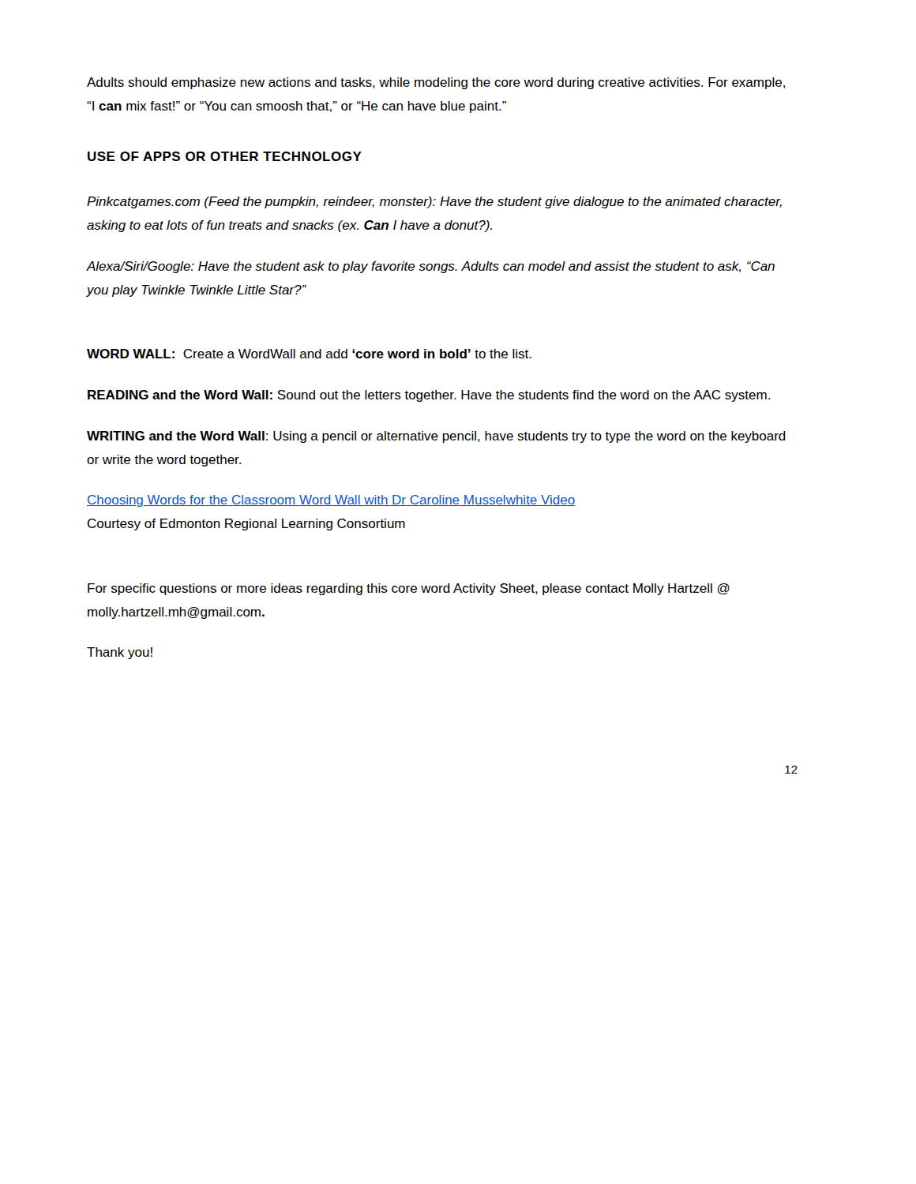Adults should emphasize new actions and tasks, while modeling the core word during creative activities. For example, “I can mix fast!” or “You can smoosh that,” or “He can have blue paint.”
USE OF APPS OR OTHER TECHNOLOGY
Pinkcatgames.com (Feed the pumpkin, reindeer, monster): Have the student give dialogue to the animated character, asking to eat lots of fun treats and snacks (ex. Can I have a donut?).
Alexa/Siri/Google: Have the student ask to play favorite songs. Adults can model and assist the student to ask, “Can you play Twinkle Twinkle Little Star?”
WORD WALL: Create a WordWall and add ‘core word in bold’ to the list.
READING and the Word Wall: Sound out the letters together. Have the students find the word on the AAC system.
WRITING and the Word Wall: Using a pencil or alternative pencil, have students try to type the word on the keyboard or write the word together.
Choosing Words for the Classroom Word Wall with Dr Caroline Musselwhite Video
Courtesy of Edmonton Regional Learning Consortium
For specific questions or more ideas regarding this core word Activity Sheet, please contact Molly Hartzell @ molly.hartzell.mh@gmail.com.
Thank you!
12